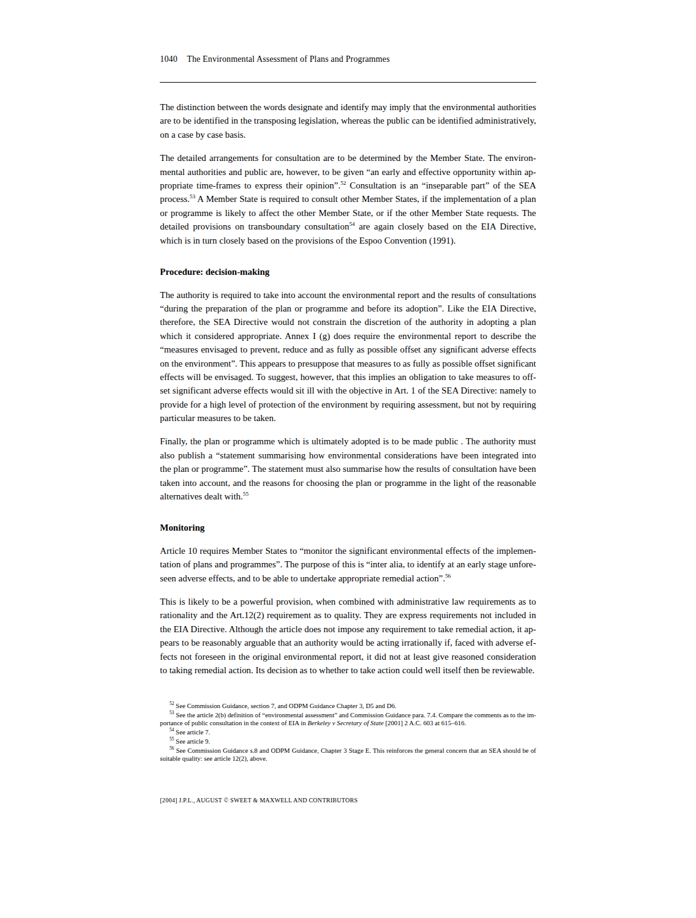1040 The Environmental Assessment of Plans and Programmes
The distinction between the words designate and identify may imply that the environmental authorities are to be identified in the transposing legislation, whereas the public can be identified administratively, on a case by case basis.
The detailed arrangements for consultation are to be determined by the Member State. The environmental authorities and public are, however, to be given “an early and effective opportunity within appropriate time-frames to express their opinion”.52 Consultation is an “inseparable part” of the SEA process.53 A Member State is required to consult other Member States, if the implementation of a plan or programme is likely to affect the other Member State, or if the other Member State requests. The detailed provisions on transboundary consultation54 are again closely based on the EIA Directive, which is in turn closely based on the provisions of the Espoo Convention (1991).
Procedure: decision-making
The authority is required to take into account the environmental report and the results of consultations “during the preparation of the plan or programme and before its adoption”. Like the EIA Directive, therefore, the SEA Directive would not constrain the discretion of the authority in adopting a plan which it considered appropriate. Annex I (g) does require the environmental report to describe the “measures envisaged to prevent, reduce and as fully as possible offset any significant adverse effects on the environment”. This appears to presuppose that measures to as fully as possible offset significant effects will be envisaged. To suggest, however, that this implies an obligation to take measures to offset significant adverse effects would sit ill with the objective in Art. 1 of the SEA Directive: namely to provide for a high level of protection of the environment by requiring assessment, but not by requiring particular measures to be taken.
Finally, the plan or programme which is ultimately adopted is to be made public . The authority must also publish a “statement summarising how environmental considerations have been integrated into the plan or programme”. The statement must also summarise how the results of consultation have been taken into account, and the reasons for choosing the plan or programme in the light of the reasonable alternatives dealt with.55
Monitoring
Article 10 requires Member States to “monitor the significant environmental effects of the implementation of plans and programmes”. The purpose of this is “inter alia, to identify at an early stage unforeseen adverse effects, and to be able to undertake appropriate remedial action”.56
This is likely to be a powerful provision, when combined with administrative law requirements as to rationality and the Art.12(2) requirement as to quality. They are express requirements not included in the EIA Directive. Although the article does not impose any requirement to take remedial action, it appears to be reasonably arguable that an authority would be acting irrationally if, faced with adverse effects not foreseen in the original environmental report, it did not at least give reasoned consideration to taking remedial action. Its decision as to whether to take action could well itself then be reviewable.
52 See Commission Guidance, section 7, and ODPM Guidance Chapter 3, D5 and D6.
53 See the article 2(b) definition of “environmental assessment” and Commission Guidance para. 7.4. Compare the comments as to the importance of public consultation in the context of EIA in Berkeley v Secretary of State [2001] 2 A.C. 603 at 615–616.
54 See article 7.
55 See article 9.
56 See Commission Guidance s.8 and ODPM Guidance, Chapter 3 Stage E. This reinforces the general concern that an SEA should be of suitable quality: see article 12(2), above.
[2004] J.P.L., AUGUST © SWEET & MAXWELL AND CONTRIBUTORS